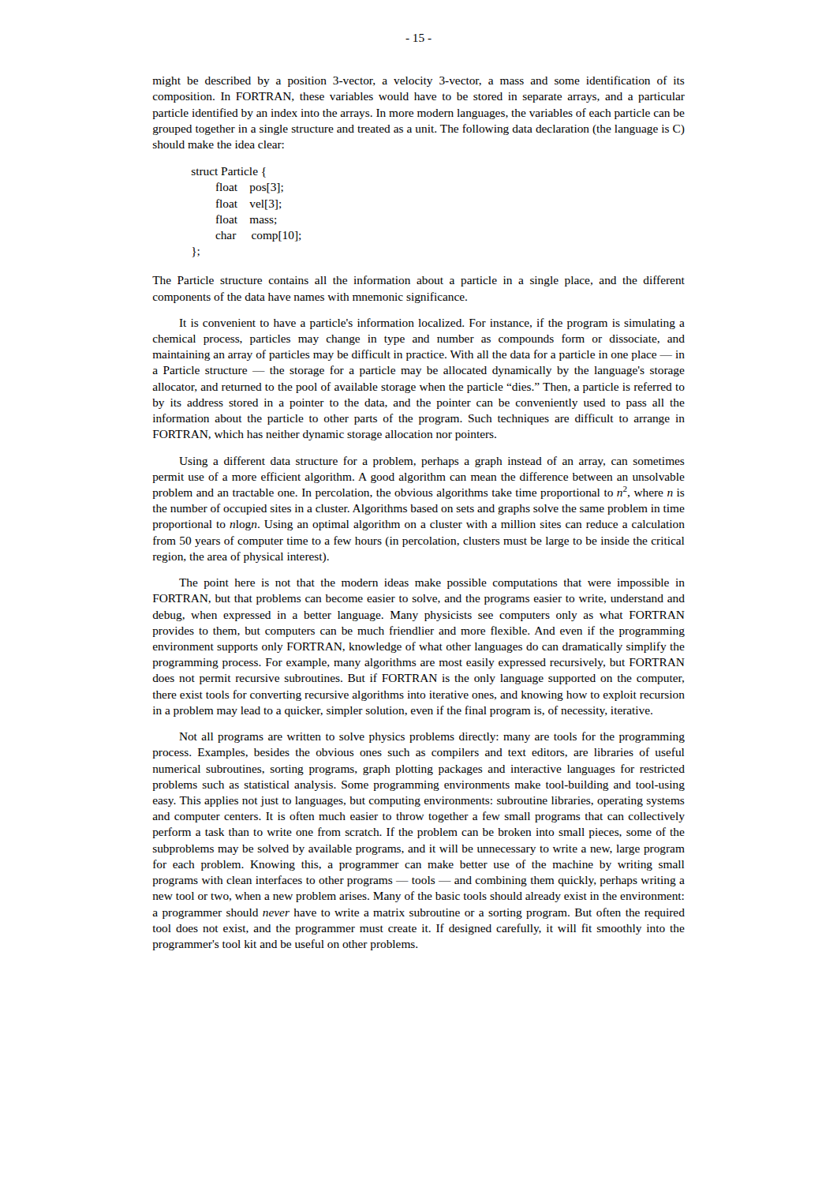- 15 -
might be described by a position 3-vector, a velocity 3-vector, a mass and some identification of its composition. In FORTRAN, these variables would have to be stored in separate arrays, and a particular particle identified by an index into the arrays. In more modern languages, the variables of each particle can be grouped together in a single structure and treated as a unit. The following data declaration (the language is C) should make the idea clear:
struct Particle {
        float    pos[3];
        float    vel[3];
        float    mass;
        char     comp[10];
};
The Particle structure contains all the information about a particle in a single place, and the different components of the data have names with mnemonic significance.
It is convenient to have a particle's information localized. For instance, if the program is simulating a chemical process, particles may change in type and number as compounds form or dissociate, and maintaining an array of particles may be difficult in practice. With all the data for a particle in one place — in a Particle structure — the storage for a particle may be allocated dynamically by the language's storage allocator, and returned to the pool of available storage when the particle “dies.” Then, a particle is referred to by its address stored in a pointer to the data, and the pointer can be conveniently used to pass all the information about the particle to other parts of the program. Such techniques are difficult to arrange in FORTRAN, which has neither dynamic storage allocation nor pointers.
Using a different data structure for a problem, perhaps a graph instead of an array, can sometimes permit use of a more efficient algorithm. A good algorithm can mean the difference between an unsolvable problem and an tractable one. In percolation, the obvious algorithms take time proportional to n2, where n is the number of occupied sites in a cluster. Algorithms based on sets and graphs solve the same problem in time proportional to nlogn. Using an optimal algorithm on a cluster with a million sites can reduce a calculation from 50 years of computer time to a few hours (in percolation, clusters must be large to be inside the critical region, the area of physical interest).
The point here is not that the modern ideas make possible computations that were impossible in FORTRAN, but that problems can become easier to solve, and the programs easier to write, understand and debug, when expressed in a better language. Many physicists see computers only as what FORTRAN provides to them, but computers can be much friendlier and more flexible. And even if the programming environment supports only FORTRAN, knowledge of what other languages do can dramatically simplify the programming process. For example, many algorithms are most easily expressed recursively, but FORTRAN does not permit recursive subroutines. But if FORTRAN is the only language supported on the computer, there exist tools for converting recursive algorithms into iterative ones, and knowing how to exploit recursion in a problem may lead to a quicker, simpler solution, even if the final program is, of necessity, iterative.
Not all programs are written to solve physics problems directly: many are tools for the programming process. Examples, besides the obvious ones such as compilers and text editors, are libraries of useful numerical subroutines, sorting programs, graph plotting packages and interactive languages for restricted problems such as statistical analysis. Some programming environments make tool-building and tool-using easy. This applies not just to languages, but computing environments: subroutine libraries, operating systems and computer centers. It is often much easier to throw together a few small programs that can collectively perform a task than to write one from scratch. If the problem can be broken into small pieces, some of the subproblems may be solved by available programs, and it will be unnecessary to write a new, large program for each problem. Knowing this, a programmer can make better use of the machine by writing small programs with clean interfaces to other programs — tools — and combining them quickly, perhaps writing a new tool or two, when a new problem arises. Many of the basic tools should already exist in the environment: a programmer should never have to write a matrix subroutine or a sorting program. But often the required tool does not exist, and the programmer must create it. If designed carefully, it will fit smoothly into the programmer's tool kit and be useful on other problems.